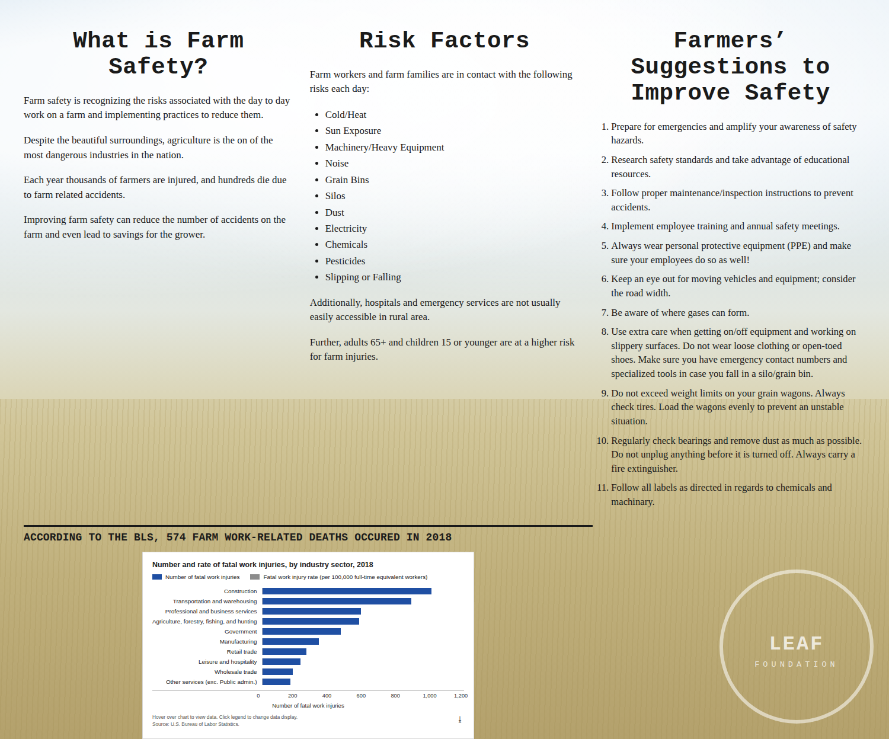What is Farm Safety?
Farm safety is recognizing the risks associated with the day to day work on a farm and implementing practices to reduce them.
Despite the beautiful surroundings, agriculture is the on of the most dangerous industries in the nation.
Each year thousands of farmers are injured, and hundreds die due to farm related accidents.
Improving farm safety can reduce the number of accidents on the farm and even lead to savings for the grower.
Risk Factors
Farm workers and farm families are in contact with the following risks each day:
Cold/Heat
Sun Exposure
Machinery/Heavy Equipment
Noise
Grain Bins
Silos
Dust
Electricity
Chemicals
Pesticides
Slipping or Falling
Additionally, hospitals and emergency services are not usually easily accessible in rural area.
Further, adults 65+ and children 15 or younger are at a higher risk for farm injuries.
Farmers’ Suggestions to Improve Safety
Prepare for emergencies and amplify your awareness of safety hazards.
Research safety standards and take advantage of educational resources.
Follow proper maintenance/inspection instructions to prevent accidents.
Implement employee training and annual safety meetings.
Always wear personal protective equipment (PPE) and make sure your employees do so as well!
Keep an eye out for moving vehicles and equipment; consider the road width.
Be aware of where gases can form.
Use extra care when getting on/off equipment and working on slippery surfaces. Do not wear loose clothing or open-toed shoes. Make sure you have emergency contact numbers and specialized tools in case you fall in a silo/grain bin.
Do not exceed weight limits on your grain wagons. Always check tires. Load the wagons evenly to prevent an unstable situation.
Regularly check bearings and remove dust as much as possible. Do not unplug anything before it is turned off. Always carry a fire extinguisher.
Follow all labels as directed in regards to chemicals and machinary.
ACCORDING TO THE BLS, 574 FARM WORK-RELATED DEATHS OCCURED IN 2018
Number and rate of fatal work injuries, by industry sector, 2018
Number of fatal work injuries Fatal work injury rate (per 100,000 full-time equivalent workers)
Number of fatal work injuries by industry sector, 2018
| Construction | |
| Transportation and warehousing | |
| Professional and business services | |
| Agriculture, forestry, fishing, and hunting | |
| Government | |
| Manufacturing | |
| Retail trade | |
| Leisure and hospitality | |
| Wholesale trade | |
| Other services (exc. Public admin.) | |
0 200 400 600 800 1,000 1,200
Number of fatal work injuries
⭳ Hover over chart to view data. Click legend to change data display.
Source: U.S. Bureau of Labor Statistics.
LEAF
FOUNDATION